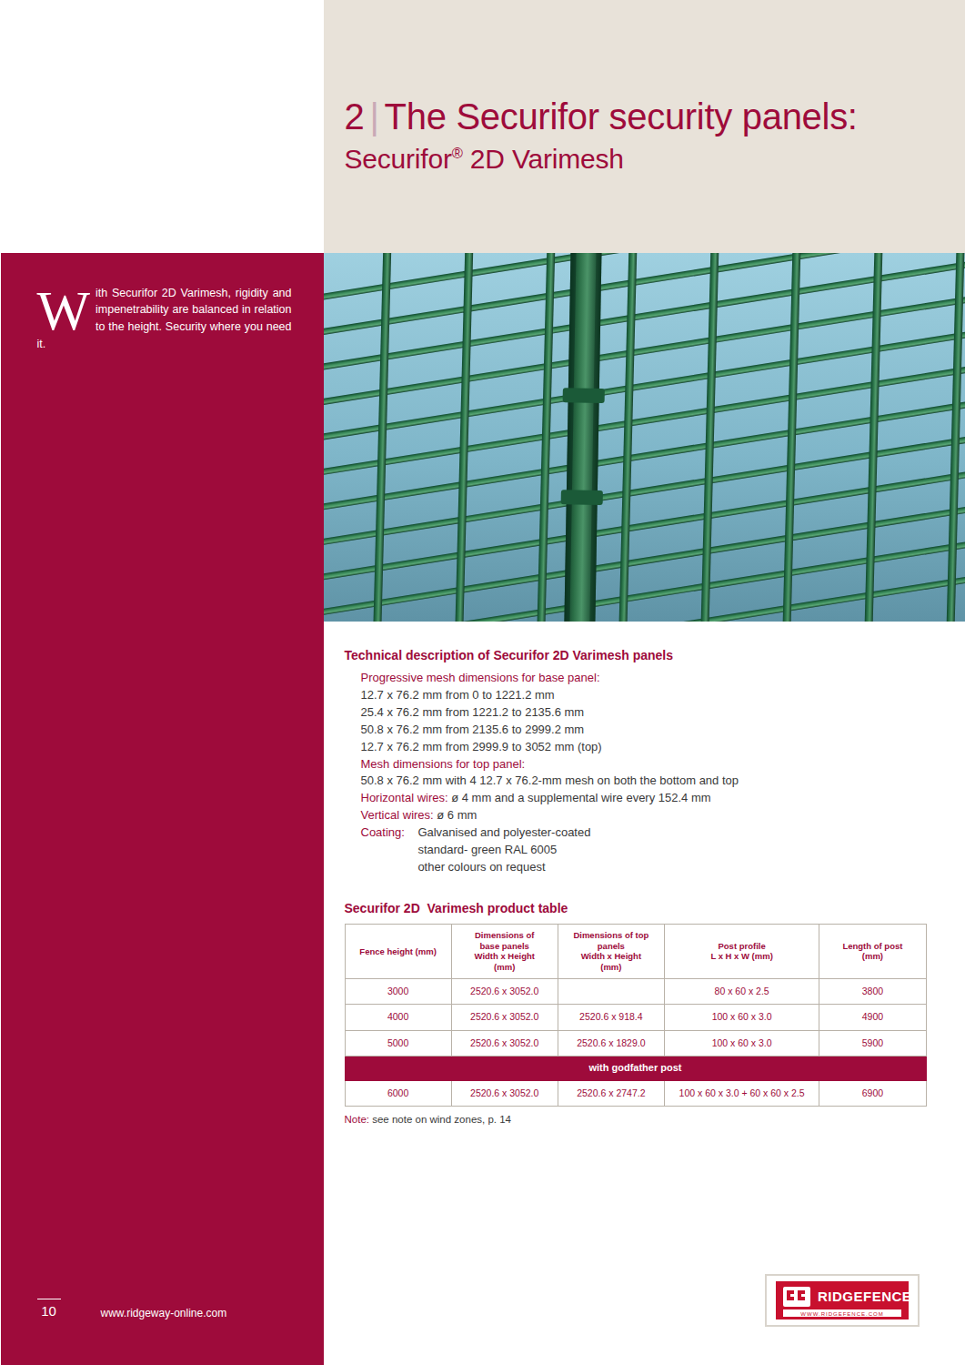2|The Securifor security panels:
Securifor® 2D Varimesh
With Securifor 2D Varimesh, rigidity and impenetrability are balanced in relation to the height. Security where you need it.
Technical description of Securifor 2D Varimesh panels
Progressive mesh dimensions for base panel:
12.7 x 76.2 mm from 0 to 1221.2 mm
25.4 x 76.2 mm from 1221.2 to 2135.6 mm
50.8 x 76.2 mm from 2135.6 to 2999.2 mm
12.7 x 76.2 mm from 2999.9 to 3052 mm (top)
Mesh dimensions for top panel:
50.8 x 76.2 mm with 4 12.7 x 76.2-mm mesh on both the bottom and top
Horizontal wires: ø 4 mm and a supplemental wire every 152.4 mm
Vertical wires: ø 6 mm
Coating: Galvanised and polyester-coated standard- green RAL 6005 other colours on request
Securifor 2D Varimesh product table
| Fence height (mm) | Dimensions of base panels Width x Height (mm) | Dimensions of top panels Width x Height (mm) | Post profile L x H x W (mm) | Length of post (mm) |
| --- | --- | --- | --- | --- |
| 3000 | 2520.6 x 3052.0 | | 80 x 60 x 2.5 | 3800 |
| 4000 | 2520.6 x 3052.0 | 2520.6 x 918.4 | 100 x 60 x 3.0 | 4900 |
| 5000 | 2520.6 x 3052.0 | 2520.6 x 1829.0 | 100 x 60 x 3.0 | 5900 |
| with godfather post |
| 6000 | 2520.6 x 3052.0 | 2520.6 x 2747.2 | 100 x 60 x 3.0 + 60 x 60 x 2.5 | 6900 |
Note: see note on wind zones, p. 14
10
www.ridgeway-online.com
RIDGEFENCE WWW.RIDGEFENCE.COM